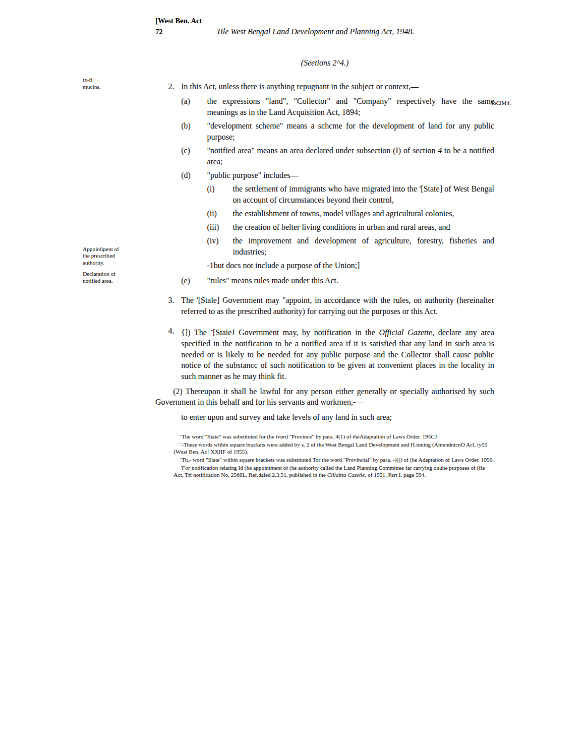[West Ben. Act
72
Tile West Bengal Land Development and Planning Act, 1948.
(Seetions 2^4.)
2.
In this Act, unless there is anything repugnant in the subject or context,—
(a)
the expressions "land", "Collector" and "Company" respectively have the same meanings as in the Land Acquisition Act, 1894;
(b)
"development scheme" means a schcme for the development of land for any public purpose;
(c)
"notified area" means an area declared under subsection (I) of section 4 to be a notified area;
(d)
"public purpose" includes—
(i)
the settlement of immigrants who have migrated into the '[State] of West Bengal on account of circumstances beyond their control,
(ii)
the establishment of towns, model villages and agricultural colonies,
(iii)
the creation of belter living conditions in urban and rural areas, and
(iv)
the improvement and development of agriculture, forestry, fisheries and industries;
-1but docs not include a purpose of the Union;]
(e)
"rules" means rules made under this Act.
3.
The '[Stale] Government may "appoint, in accordance with the rules, on authority (hereinafter referred to as the prescribed authority) for carrying out the purposes or this Act.
4.
{]) The -[StaieJ Government may, by notification in the Official Gazette, declare any area specified in the notification to be a notified area if it is satisfied that any land in such area is needed or is likely to be needed for any public purpose and the Collector shall causc public notice of the substancc of such notification to be given at convenient places in the locality in such manner as he may think fit.
(2) Thereupon it shall be lawful for any person either generally or specially authorised by such Government in this behalf and for his servants and workmen,-—
to enter upon and survey and take levels of any land in such area;
tx-fi
mucins.
Appoinlipent of the prescribed authority.
Declaration of notified area.
IoClM4.
'The word "Siaie" was substituted for (he ivord "Province" by para. 4(1) of theAdaptalion of Laws Order. 195CJ
'-These words within square brackets were added by s. 2 of the West Bengal Land Development and H.inning (AmendnicnO Acl, iy55 (Wusi Ben. Ac! XXIIF of 1955).
'Th,- word "Slate" within square brackets was substituted Tor the word "Provincial" by para. -)(() of (he Adaptation of Laws Order. 1950.
'For notification relating Id (he appointment of (he authority called the Land Planning Committee far carrying ouuhe purposes of (fie Act, Tff notification No, 2568L. Ref.daled 2.3.51, published in the Ciilaitta Cazeiie. of 1951, Part I. page 594.